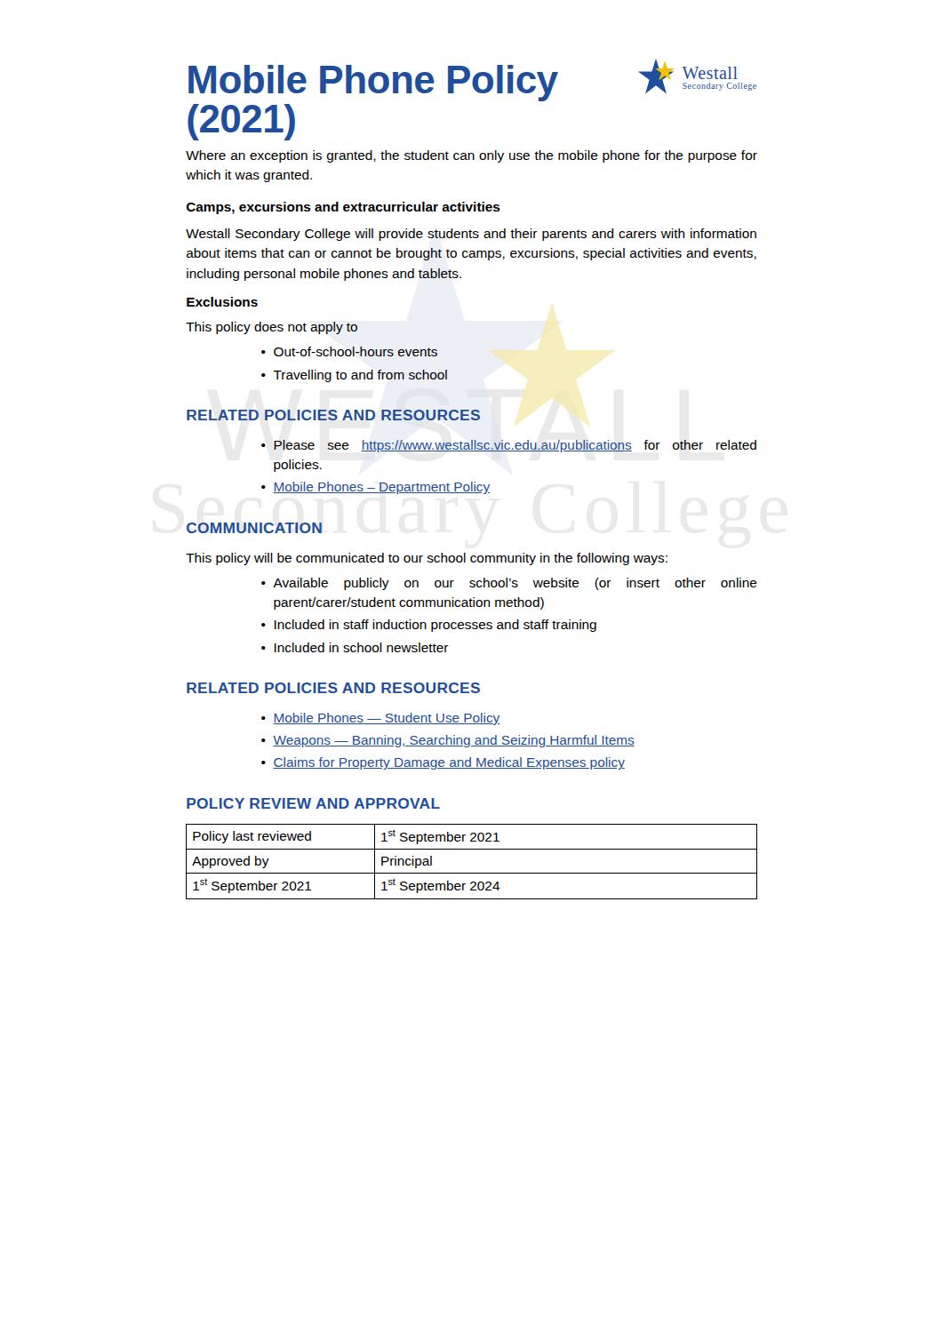WESTALL
Secondary College
Mobile Phone Policy (2021)
Westall Secondary College
Where an exception is granted, the student can only use the mobile phone for the purpose for which it was granted.
Camps, excursions and extracurricular activities
Westall Secondary College will provide students and their parents and carers with information about items that can or cannot be brought to camps, excursions, special activities and events, including personal mobile phones and tablets.
Exclusions
This policy does not apply to
Out-of-school-hours events
Travelling to and from school
Related policies and resources
Please see https://www.westallsc.vic.edu.au/publications for other related policies.
Mobile Phones – Department Policy
Communication
This policy will be communicated to our school community in the following ways:
Available publicly on our school’s website (or insert other online parent/carer/student communication method)
Included in staff induction processes and staff training
Included in school newsletter
Related policies and resources
Mobile Phones — Student Use Policy
Weapons — Banning, Searching and Seizing Harmful Items
Claims for Property Damage and Medical Expenses policy
Policy review and approval
| Policy last reviewed | 1 st September 2021 |
| Approved by | Principal |
| 1 st September 2021 | 1 st September 2024 |